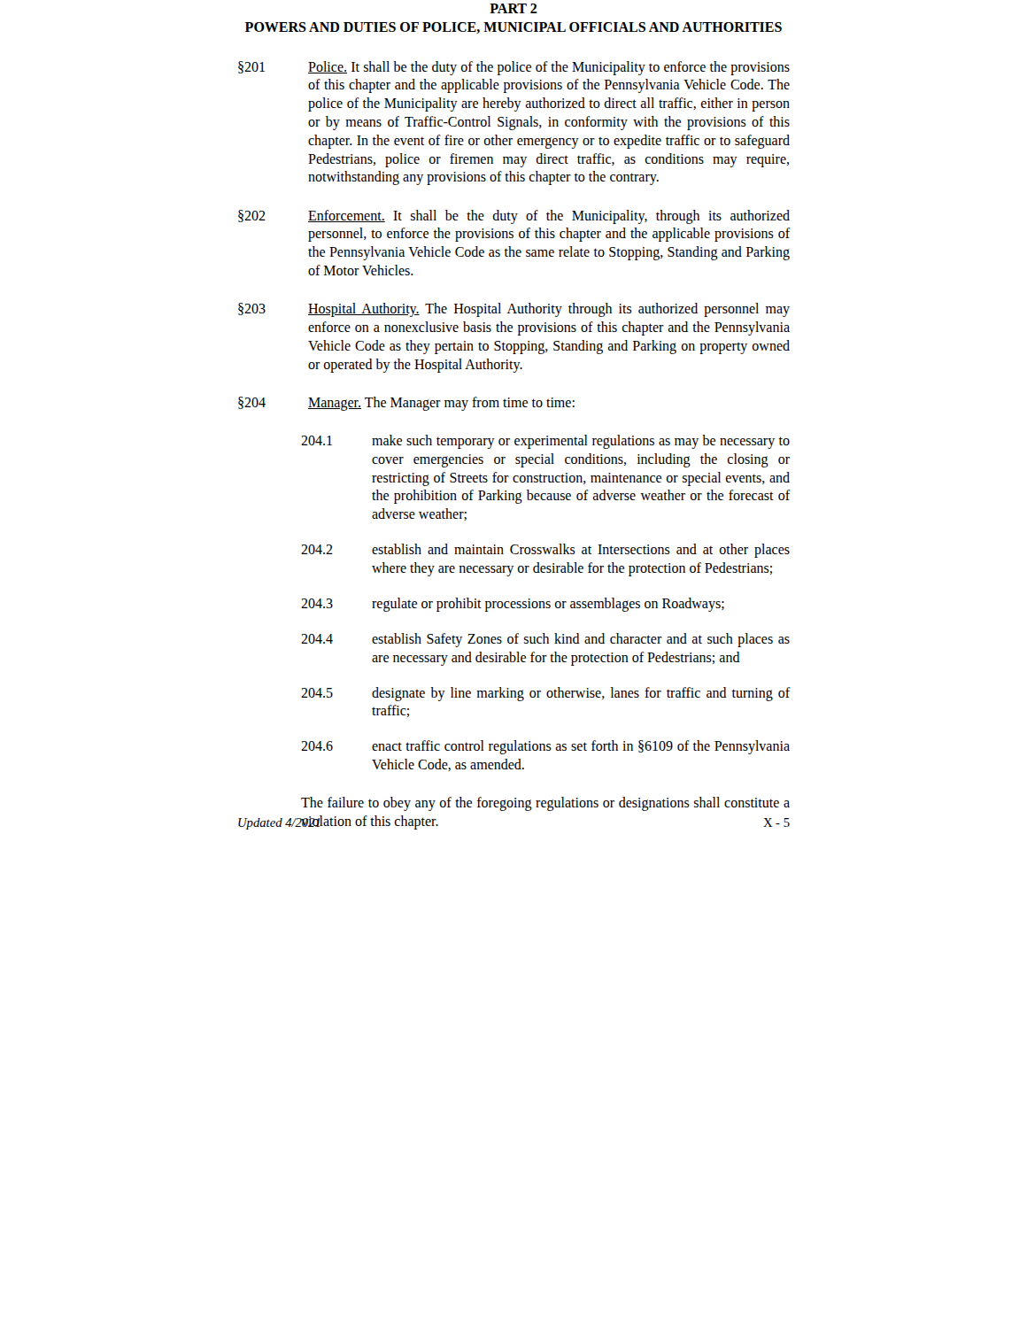PART 2 POWERS AND DUTIES OF POLICE, MUNICIPAL OFFICIALS AND AUTHORITIES
§201
Police. It shall be the duty of the police of the Municipality to enforce the provisions of this chapter and the applicable provisions of the Pennsylvania Vehicle Code. The police of the Municipality are hereby authorized to direct all traffic, either in person or by means of Traffic-Control Signals, in conformity with the provisions of this chapter. In the event of fire or other emergency or to expedite traffic or to safeguard Pedestrians, police or firemen may direct traffic, as conditions may require, notwithstanding any provisions of this chapter to the contrary.
§202
Enforcement. It shall be the duty of the Municipality, through its authorized personnel, to enforce the provisions of this chapter and the applicable provisions of the Pennsylvania Vehicle Code as the same relate to Stopping, Standing and Parking of Motor Vehicles.
§203
Hospital Authority. The Hospital Authority through its authorized personnel may enforce on a nonexclusive basis the provisions of this chapter and the Pennsylvania Vehicle Code as they pertain to Stopping, Standing and Parking on property owned or operated by the Hospital Authority.
§204
Manager. The Manager may from time to time:
204.1
make such temporary or experimental regulations as may be necessary to cover emergencies or special conditions, including the closing or restricting of Streets for construction, maintenance or special events, and the prohibition of Parking because of adverse weather or the forecast of adverse weather;
204.2
establish and maintain Crosswalks at Intersections and at other places where they are necessary or desirable for the protection of Pedestrians;
204.3
regulate or prohibit processions or assemblages on Roadways;
204.4
establish Safety Zones of such kind and character and at such places as are necessary and desirable for the protection of Pedestrians; and
204.5
designate by line marking or otherwise, lanes for traffic and turning of traffic;
204.6
enact traffic control regulations as set forth in §6109 of the Pennsylvania Vehicle Code, as amended.
The failure to obey any of the foregoing regulations or designations shall constitute a violation of this chapter.
Updated 4/2021 X - 5